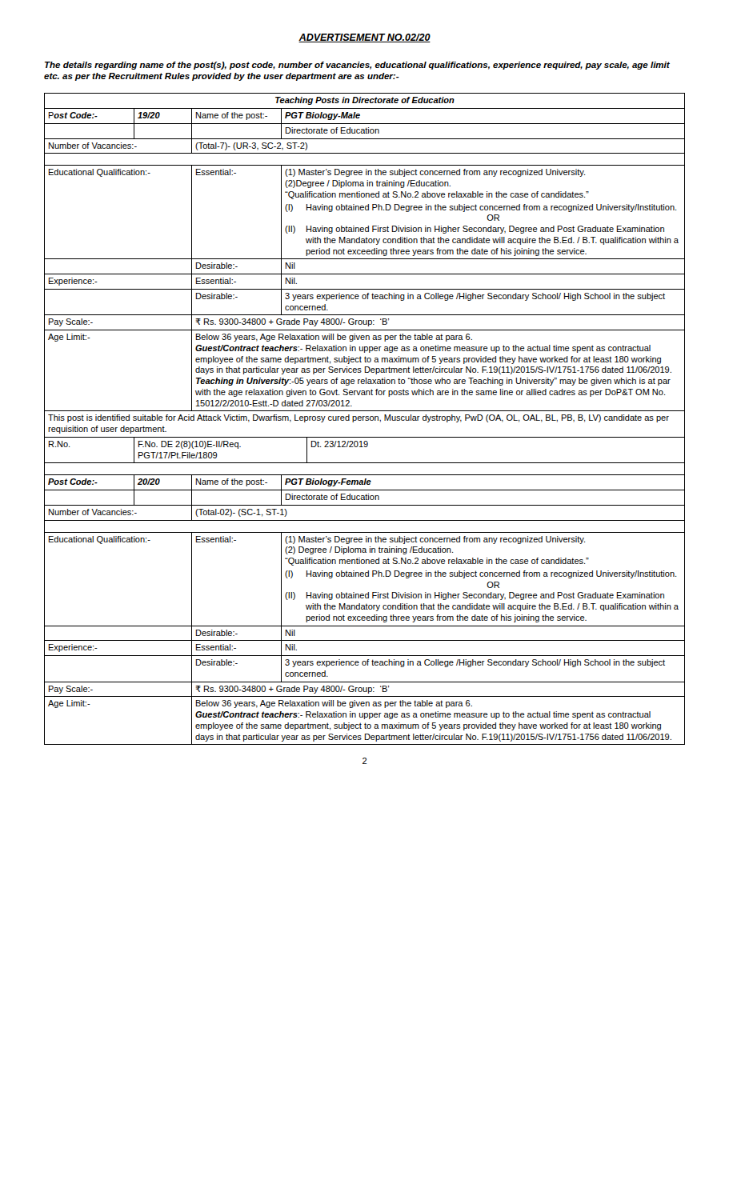ADVERTISEMENT NO.02/20
The details regarding name of the post(s), post code, number of vacancies, educational qualifications, experience required, pay scale, age limit etc. as per the Recruitment Rules provided by the user department are as under:-
| Teaching Posts in Directorate of Education |
| P ost Code:- | 19/20 | Name of the post:- | PGT Biology-Male |
| | | | Directorate of Education |
| Number of Vacancies:- | (Total-7)- (UR-3, SC-2, ST-2) |
| Educational Qualification:- | Essential:- | (1) Master’s Degree in the subject concerned from any recognized University. (2)Degree / Diploma in training /Education. “Qualification mentioned at S.No.2 above relaxable in the case of candidates.” / (I) / Having obtained Ph.D Degree in the subject concerned from a recognized University/Institution. / / / OR / / (II) / Having obtained First Division in Higher Secondary, Degree and Post Graduate Examination with the Mandatory condition that the candidate will acquire the B.Ed. / B.T. qualification within a period not exceeding three years from the date of his joining the service. / |
| | Desirable:- | Nil |
| Experience:- | Essential:- | Nil. |
| | Desirable:- | 3 years experience of teaching in a College /Higher Secondary School/ High School in the subject concerned. |
| Pay Scale:- | ₹ Rs. 9300-34800 + Grade Pay 4800/- Group: ‘B’ |
| Age Limit:- | Below 36 years, Age Relaxation will be given as per the table at para 6. Guest/Contract teachers :- Relaxation in upper age as a onetime measure up to the actual time spent as contractual employee of the same department, subject to a maximum of 5 years provided they have worked for at least 180 working days in that particular year as per Services Department letter/circular No. F.19(11)/2015/S-IV/1751-1756 dated 11/06/2019. Teaching in University :-05 years of age relaxation to “those who are Teaching in University” may be given which is at par with the age relaxation given to Govt. Servant for posts which are in the same line or allied cadres as per DoP&T OM No. 15012/2/2010-Estt.-D dated 27/03/2012. |
| This post is identified suitable for Acid Attack Victim, Dwarfism, Leprosy cured person, Muscular dystrophy, PwD (OA, OL, OAL, BL, PB, B, LV) candidate as per requisition of user department. |
| R.No. | F.No. DE 2(8)(10)E-II/Req. PGT/17/Pt.File/1809 | Dt. 23/12/2019 |
| Post Code:- | 20/20 | Name of the post:- | PGT Biology-Female |
| | | | Directorate of Education |
| Number of Vacancies:- | (Total-02)- (SC-1, ST-1) |
| Educational Qualification:- | Essential:- | (1) Master’s Degree in the subject concerned from any recognized University. (2) Degree / Diploma in training /Education. “Qualification mentioned at S.No.2 above relaxable in the case of candidates.” / (I) / Having obtained Ph.D Degree in the subject concerned from a recognized University/Institution. / / / OR / / (II) / Having obtained First Division in Higher Secondary, Degree and Post Graduate Examination with the Mandatory condition that the candidate will acquire the B.Ed. / B.T. qualification within a period not exceeding three years from the date of his joining the service. / |
| | Desirable:- | Nil |
| Experience:- | Essential:- | Nil. |
| | Desirable:- | 3 years experience of teaching in a College /Higher Secondary School/ High School in the subject concerned. |
| Pay Scale:- | ₹ Rs. 9300-34800 + Grade Pay 4800/- Group: ‘B’ |
| Age Limit:- | Below 36 years, Age Relaxation will be given as per the table at para 6. Guest/Contract teachers :- Relaxation in upper age as a onetime measure up to the actual time spent as contractual employee of the same department, subject to a maximum of 5 years provided they have worked for at least 180 working days in that particular year as per Services Department letter/circular No. F.19(11)/2015/S-IV/1751-1756 dated 11/06/2019. |
2